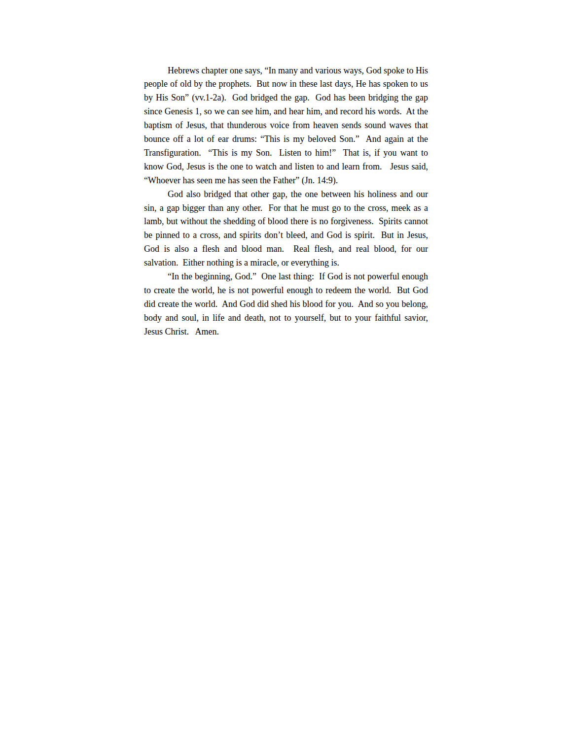Hebrews chapter one says, “In many and various ways, God spoke to His people of old by the prophets. But now in these last days, He has spoken to us by His Son” (vv.1-2a). God bridged the gap. God has been bridging the gap since Genesis 1, so we can see him, and hear him, and record his words. At the baptism of Jesus, that thunderous voice from heaven sends sound waves that bounce off a lot of ear drums: “This is my beloved Son.” And again at the Transfiguration. “This is my Son. Listen to him!” That is, if you want to know God, Jesus is the one to watch and listen to and learn from. Jesus said, “Whoever has seen me has seen the Father” (Jn. 14:9).
God also bridged that other gap, the one between his holiness and our sin, a gap bigger than any other. For that he must go to the cross, meek as a lamb, but without the shedding of blood there is no forgiveness. Spirits cannot be pinned to a cross, and spirits don’t bleed, and God is spirit. But in Jesus, God is also a flesh and blood man. Real flesh, and real blood, for our salvation. Either nothing is a miracle, or everything is.
“In the beginning, God.” One last thing: If God is not powerful enough to create the world, he is not powerful enough to redeem the world. But God did create the world. And God did shed his blood for you. And so you belong, body and soul, in life and death, not to yourself, but to your faithful savior, Jesus Christ. Amen.